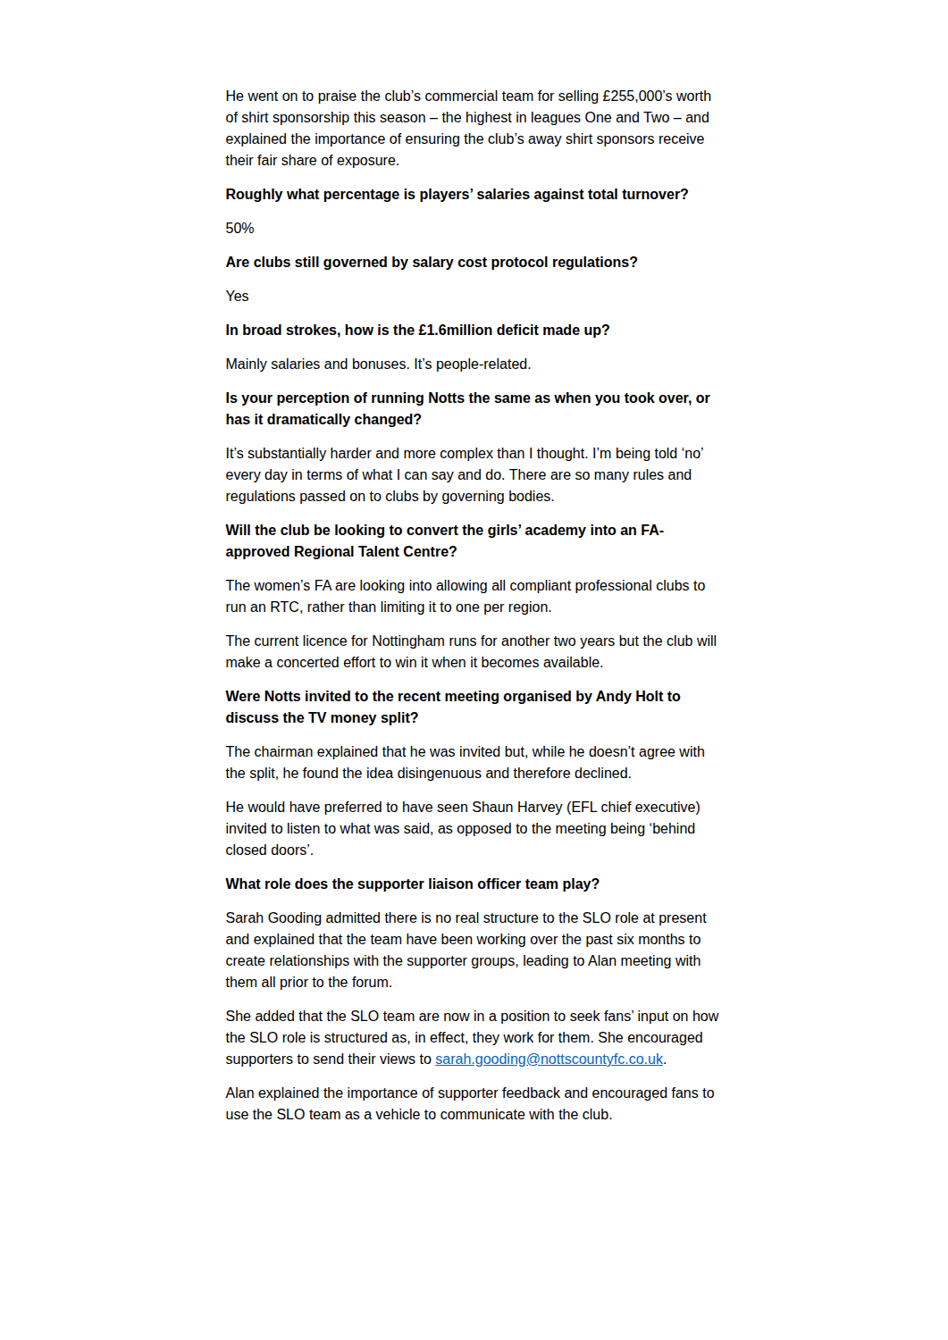He went on to praise the club’s commercial team for selling £255,000’s worth of shirt sponsorship this season – the highest in leagues One and Two – and explained the importance of ensuring the club’s away shirt sponsors receive their fair share of exposure.
Roughly what percentage is players’ salaries against total turnover?
50%
Are clubs still governed by salary cost protocol regulations?
Yes
In broad strokes, how is the £1.6million deficit made up?
Mainly salaries and bonuses. It’s people-related.
Is your perception of running Notts the same as when you took over, or has it dramatically changed?
It’s substantially harder and more complex than I thought. I’m being told ‘no’ every day in terms of what I can say and do. There are so many rules and regulations passed on to clubs by governing bodies.
Will the club be looking to convert the girls’ academy into an FA-approved Regional Talent Centre?
The women’s FA are looking into allowing all compliant professional clubs to run an RTC, rather than limiting it to one per region.
The current licence for Nottingham runs for another two years but the club will make a concerted effort to win it when it becomes available.
Were Notts invited to the recent meeting organised by Andy Holt to discuss the TV money split?
The chairman explained that he was invited but, while he doesn’t agree with the split, he found the idea disingenuous and therefore declined.
He would have preferred to have seen Shaun Harvey (EFL chief executive) invited to listen to what was said, as opposed to the meeting being ‘behind closed doors’.
What role does the supporter liaison officer team play?
Sarah Gooding admitted there is no real structure to the SLO role at present and explained that the team have been working over the past six months to create relationships with the supporter groups, leading to Alan meeting with them all prior to the forum.
She added that the SLO team are now in a position to seek fans’ input on how the SLO role is structured as, in effect, they work for them. She encouraged supporters to send their views to sarah.gooding@nottscountyfc.co.uk.
Alan explained the importance of supporter feedback and encouraged fans to use the SLO team as a vehicle to communicate with the club.